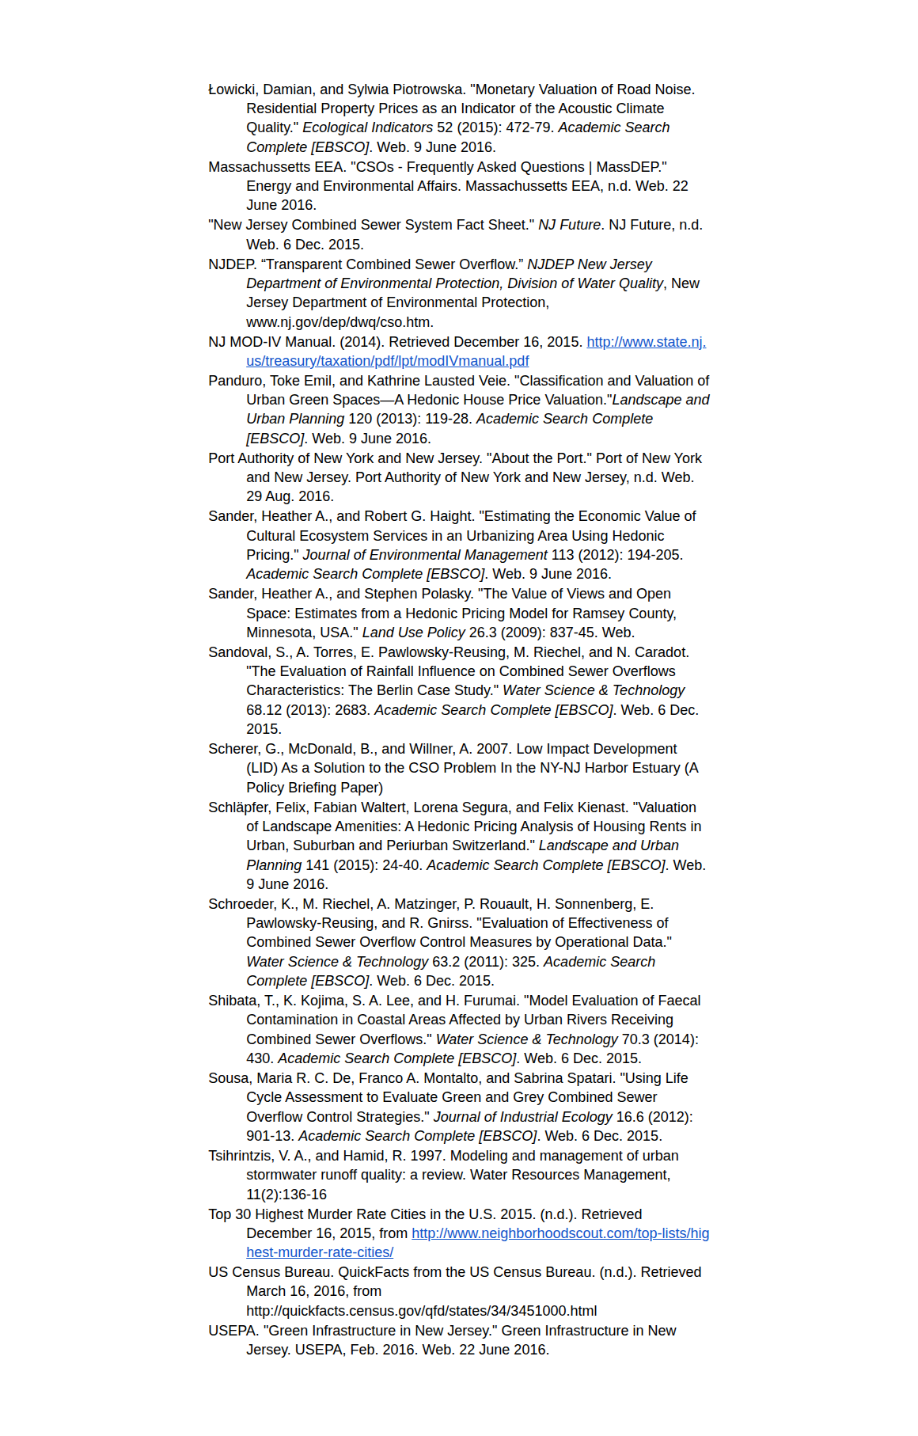Łowicki, Damian, and Sylwia Piotrowska. "Monetary Valuation of Road Noise. Residential Property Prices as an Indicator of the Acoustic Climate Quality." Ecological Indicators 52 (2015): 472-79. Academic Search Complete [EBSCO]. Web. 9 June 2016.
Massachussetts EEA. "CSOs - Frequently Asked Questions | MassDEP." Energy and Environmental Affairs. Massachussetts EEA, n.d. Web. 22 June 2016.
"New Jersey Combined Sewer System Fact Sheet." NJ Future. NJ Future, n.d. Web. 6 Dec. 2015.
NJDEP. “Transparent Combined Sewer Overflow.” NJDEP New Jersey Department of Environmental Protection, Division of Water Quality, New Jersey Department of Environmental Protection, www.nj.gov/dep/dwq/cso.htm.
NJ MOD-IV Manual. (2014). Retrieved December 16, 2015. http://www.state.nj.us/treasury/taxation/pdf/lpt/modIVmanual.pdf
Panduro, Toke Emil, and Kathrine Lausted Veie. "Classification and Valuation of Urban Green Spaces—A Hedonic House Price Valuation."Landscape and Urban Planning 120 (2013): 119-28. Academic Search Complete [EBSCO]. Web. 9 June 2016.
Port Authority of New York and New Jersey. "About the Port." Port of New York and New Jersey. Port Authority of New York and New Jersey, n.d. Web. 29 Aug. 2016.
Sander, Heather A., and Robert G. Haight. "Estimating the Economic Value of Cultural Ecosystem Services in an Urbanizing Area Using Hedonic Pricing." Journal of Environmental Management 113 (2012): 194-205. Academic Search Complete [EBSCO]. Web. 9 June 2016.
Sander, Heather A., and Stephen Polasky. "The Value of Views and Open Space: Estimates from a Hedonic Pricing Model for Ramsey County, Minnesota, USA." Land Use Policy 26.3 (2009): 837-45. Web.
Sandoval, S., A. Torres, E. Pawlowsky-Reusing, M. Riechel, and N. Caradot. "The Evaluation of Rainfall Influence on Combined Sewer Overflows Characteristics: The Berlin Case Study." Water Science & Technology 68.12 (2013): 2683. Academic Search Complete [EBSCO]. Web. 6 Dec. 2015.
Scherer, G., McDonald, B., and Willner, A. 2007. Low Impact Development (LID) As a Solution to the CSO Problem In the NY-NJ Harbor Estuary (A Policy Briefing Paper)
Schläpfer, Felix, Fabian Waltert, Lorena Segura, and Felix Kienast. "Valuation of Landscape Amenities: A Hedonic Pricing Analysis of Housing Rents in Urban, Suburban and Periurban Switzerland." Landscape and Urban Planning 141 (2015): 24-40. Academic Search Complete [EBSCO]. Web. 9 June 2016.
Schroeder, K., M. Riechel, A. Matzinger, P. Rouault, H. Sonnenberg, E. Pawlowsky-Reusing, and R. Gnirss. "Evaluation of Effectiveness of Combined Sewer Overflow Control Measures by Operational Data." Water Science & Technology 63.2 (2011): 325. Academic Search Complete [EBSCO]. Web. 6 Dec. 2015.
Shibata, T., K. Kojima, S. A. Lee, and H. Furumai. "Model Evaluation of Faecal Contamination in Coastal Areas Affected by Urban Rivers Receiving Combined Sewer Overflows." Water Science & Technology 70.3 (2014): 430. Academic Search Complete [EBSCO]. Web. 6 Dec. 2015.
Sousa, Maria R. C. De, Franco A. Montalto, and Sabrina Spatari. "Using Life Cycle Assessment to Evaluate Green and Grey Combined Sewer Overflow Control Strategies." Journal of Industrial Ecology 16.6 (2012): 901-13. Academic Search Complete [EBSCO]. Web. 6 Dec. 2015.
Tsihrintzis, V. A., and Hamid, R. 1997. Modeling and management of urban stormwater runoff quality: a review. Water Resources Management, 11(2):136-16
Top 30 Highest Murder Rate Cities in the U.S. 2015. (n.d.). Retrieved December 16, 2015, from http://www.neighborhoodscout.com/top-lists/highest-murder-rate-cities/
US Census Bureau. QuickFacts from the US Census Bureau. (n.d.). Retrieved March 16, 2016, from http://quickfacts.census.gov/qfd/states/34/3451000.html
USEPA. "Green Infrastructure in New Jersey." Green Infrastructure in New Jersey. USEPA, Feb. 2016. Web. 22 June 2016.